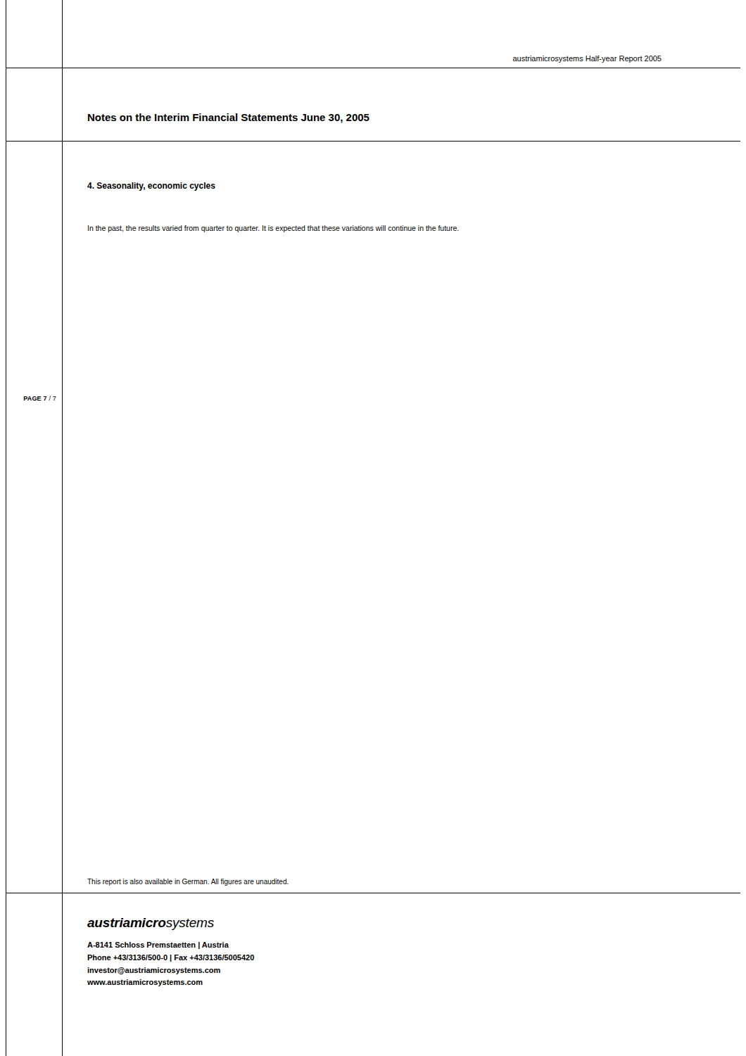austriamicrosystems Half-year Report 2005
Notes on the Interim Financial Statements June 30, 2005
4. Seasonality, economic cycles
In the past, the results varied from quarter to quarter. It is expected that these variations will continue in the future.
PAGE 7 / 7
This report is also available in German. All figures are unaudited.
austria microsystems
A-8141 Schloss Premstaetten | Austria
Phone +43/3136/500-0 | Fax +43/3136/5005420
investor@austriamicrosystems.com
www.austriamicrosystems.com